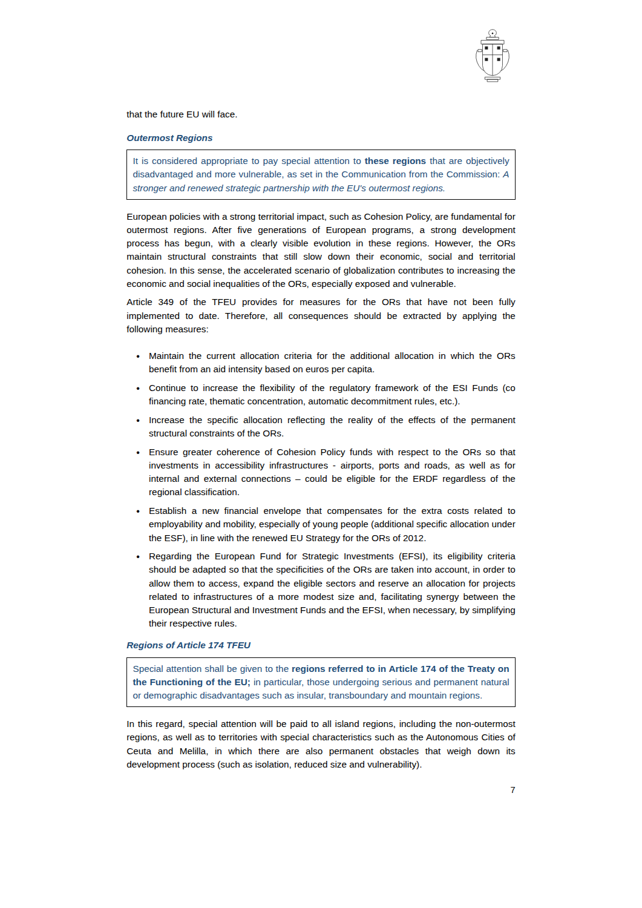that the future EU will face.
Outermost Regions
It is considered appropriate to pay special attention to these regions that are objectively disadvantaged and more vulnerable, as set in the Communication from the Commission: A stronger and renewed strategic partnership with the EU's outermost regions.
European policies with a strong territorial impact, such as Cohesion Policy, are fundamental for outermost regions. After five generations of European programs, a strong development process has begun, with a clearly visible evolution in these regions. However, the ORs maintain structural constraints that still slow down their economic, social and territorial cohesion. In this sense, the accelerated scenario of globalization contributes to increasing the economic and social inequalities of the ORs, especially exposed and vulnerable.
Article 349 of the TFEU provides for measures for the ORs that have not been fully implemented to date. Therefore, all consequences should be extracted by applying the following measures:
Maintain the current allocation criteria for the additional allocation in which the ORs benefit from an aid intensity based on euros per capita.
Continue to increase the flexibility of the regulatory framework of the ESI Funds (co financing rate, thematic concentration, automatic decommitment rules, etc.).
Increase the specific allocation reflecting the reality of the effects of the permanent structural constraints of the ORs.
Ensure greater coherence of Cohesion Policy funds with respect to the ORs so that investments in accessibility infrastructures - airports, ports and roads, as well as for internal and external connections – could be eligible for the ERDF regardless of the regional classification.
Establish a new financial envelope that compensates for the extra costs related to employability and mobility, especially of young people (additional specific allocation under the ESF), in line with the renewed EU Strategy for the ORs of 2012.
Regarding the European Fund for Strategic Investments (EFSI), its eligibility criteria should be adapted so that the specificities of the ORs are taken into account, in order to allow them to access, expand the eligible sectors and reserve an allocation for projects related to infrastructures of a more modest size and, facilitating synergy between the European Structural and Investment Funds and the EFSI, when necessary, by simplifying their respective rules.
Regions of Article 174 TFEU
Special attention shall be given to the regions referred to in Article 174 of the Treaty on the Functioning of the EU; in particular, those undergoing serious and permanent natural or demographic disadvantages such as insular, transboundary and mountain regions.
In this regard, special attention will be paid to all island regions, including the non-outermost regions, as well as to territories with special characteristics such as the Autonomous Cities of Ceuta and Melilla, in which there are also permanent obstacles that weigh down its development process (such as isolation, reduced size and vulnerability).
7